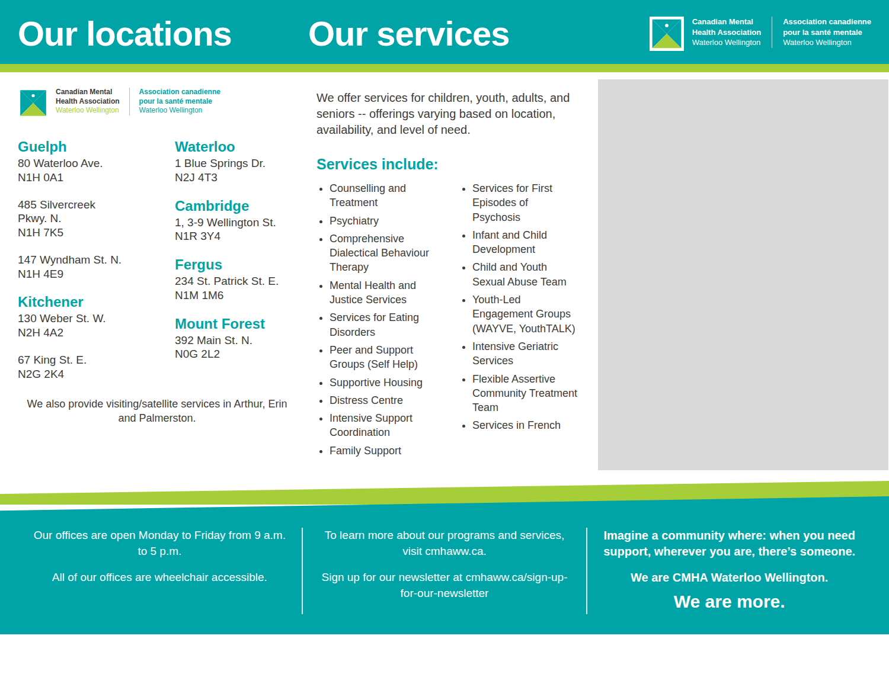Our locations
Our services
Canadian Mental Health Association Waterloo Wellington
Association canadienne pour la santé mentale Waterloo Wellington
Canadian Mental Health Association Waterloo Wellington
Association canadienne pour la santé mentale Waterloo Wellington
Guelph
80 Waterloo Ave.
N1H 0A1
485 Silvercreek
Pkwy. N.
N1H 7K5
147 Wyndham St. N.
N1H 4E9
Kitchener
130 Weber St. W.
N2H 4A2
67 King St. E.
N2G 2K4
Waterloo
1 Blue Springs Dr.
N2J 4T3
Cambridge
1, 3-9 Wellington St.
N1R 3Y4
Fergus
234 St. Patrick St. E.
N1M 1M6
Mount Forest
392 Main St. N.
N0G 2L2
We also provide visiting/satellite services in Arthur, Erin and Palmerston.
We offer services for children, youth, adults, and seniors -- offerings varying based on location, availability, and level of need.
Services include:
Counselling and Treatment
Psychiatry
Comprehensive Dialectical Behaviour Therapy
Mental Health and Justice Services
Services for Eating Disorders
Peer and Support Groups (Self Help)
Supportive Housing
Distress Centre
Intensive Support Coordination
Family Support
Services for First Episodes of Psychosis
Infant and Child Development
Child and Youth Sexual Abuse Team
Youth-Led Engagement Groups (WAYVE, YouthTALK)
Intensive Geriatric Services
Flexible Assertive Community Treatment Team
Services in French
Our offices are open Monday to Friday from 9 a.m. to 5 p.m.
All of our offices are wheelchair accessible.
To learn more about our programs and services, visit cmhaww.ca.
Sign up for our newsletter at cmhaww.ca/sign-up-for-our-newsletter
Imagine a community where: when you need support, wherever you are, there’s someone.
We are CMHA Waterloo Wellington.
We are more.